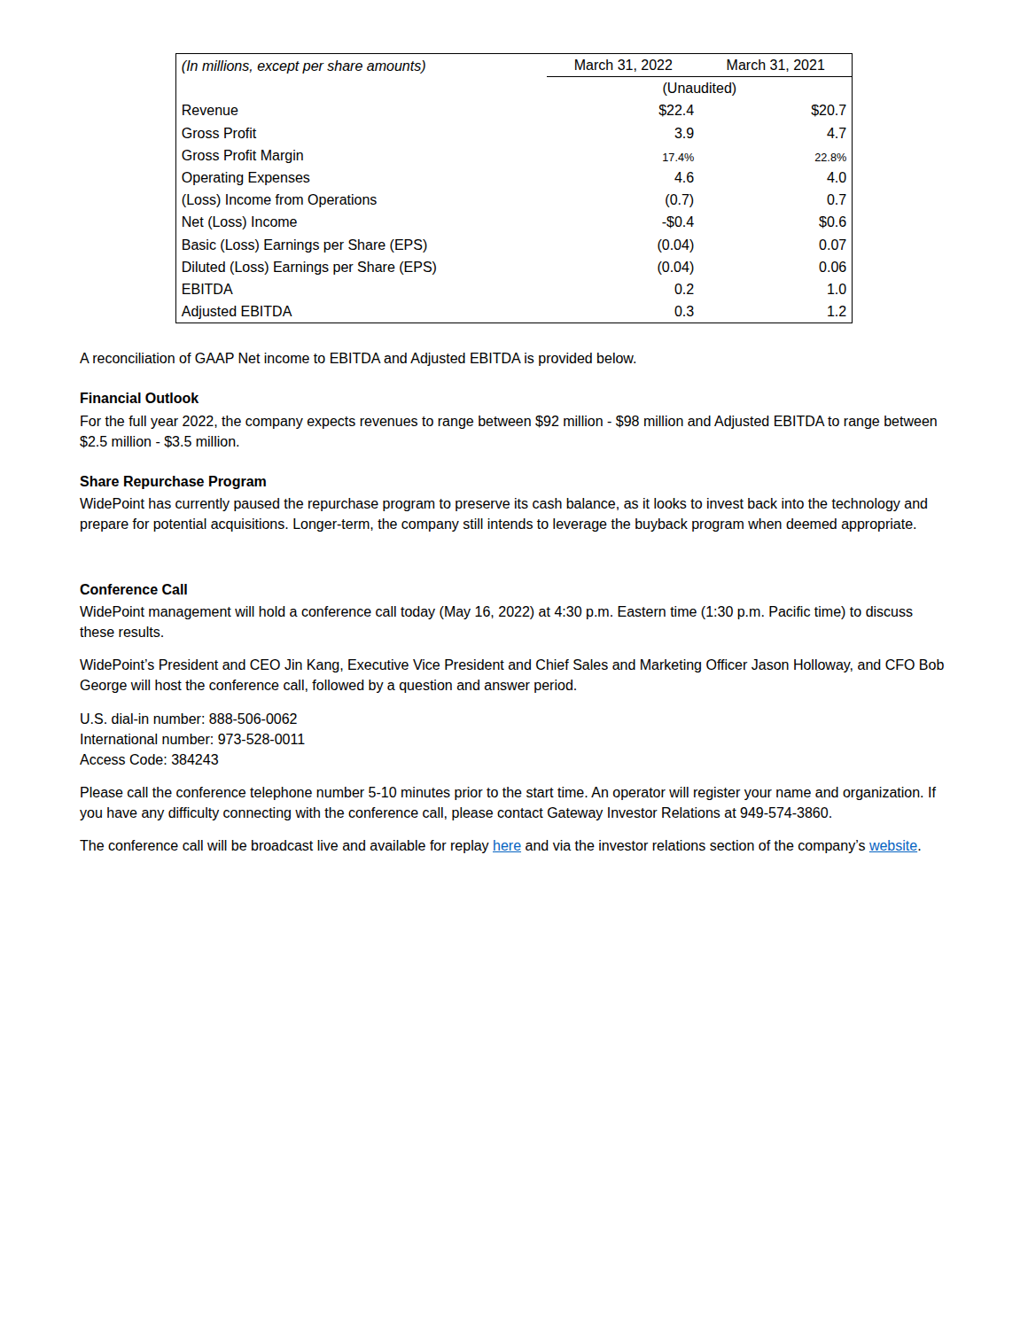| (In millions, except per share amounts) | March 31, 2022 | March 31, 2021 |
| | (Unaudited) |
| Revenue | $22.4 | $20.7 |
| Gross Profit | 3.9 | 4.7 |
| Gross Profit Margin | 17.4% | 22.8% |
| Operating Expenses | 4.6 | 4.0 |
| (Loss) Income from Operations | (0.7) | 0.7 |
| Net (Loss) Income | -$0.4 | $0.6 |
| Basic (Loss) Earnings per Share (EPS) | (0.04) | 0.07 |
| Diluted (Loss) Earnings per Share (EPS) | (0.04) | 0.06 |
| EBITDA | 0.2 | 1.0 |
| Adjusted EBITDA | 0.3 | 1.2 |
A reconciliation of GAAP Net income to EBITDA and Adjusted EBITDA is provided below.
Financial Outlook
For the full year 2022, the company expects revenues to range between $92 million - $98 million and Adjusted EBITDA to range between $2.5 million - $3.5 million.
Share Repurchase Program
WidePoint has currently paused the repurchase program to preserve its cash balance, as it looks to invest back into the technology and prepare for potential acquisitions. Longer-term, the company still intends to leverage the buyback program when deemed appropriate.
Conference Call
WidePoint management will hold a conference call today (May 16, 2022) at 4:30 p.m. Eastern time (1:30 p.m. Pacific time) to discuss these results.
WidePoint’s President and CEO Jin Kang, Executive Vice President and Chief Sales and Marketing Officer Jason Holloway, and CFO Bob George will host the conference call, followed by a question and answer period.
U.S. dial-in number: 888-506-0062
International number: 973-528-0011
Access Code: 384243
Please call the conference telephone number 5-10 minutes prior to the start time. An operator will register your name and organization. If you have any difficulty connecting with the conference call, please contact Gateway Investor Relations at 949-574-3860.
The conference call will be broadcast live and available for replay here and via the investor relations section of the company’s website.